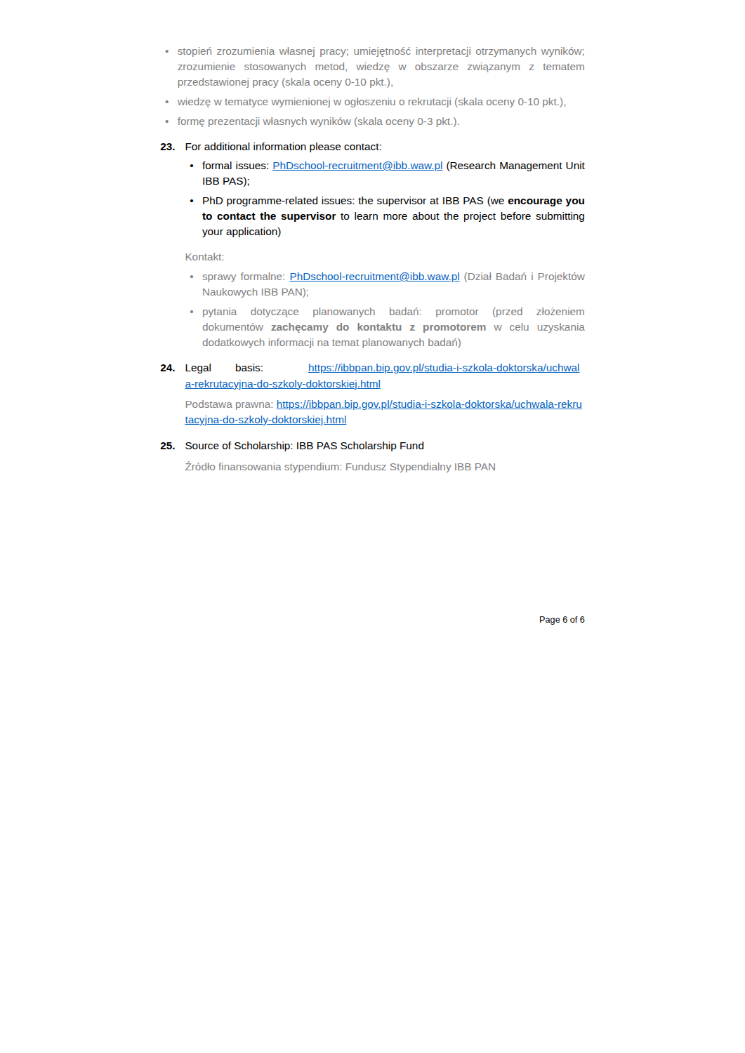stopień zrozumienia własnej pracy; umiejętność interpretacji otrzymanych wyników; zrozumienie stosowanych metod, wiedzę w obszarze związanym z tematem przedstawionej pracy (skala oceny 0-10 pkt.),
wiedzę w tematyce wymienionej w ogłoszeniu o rekrutacji (skala oceny 0-10 pkt.),
formę prezentacji własnych wyników (skala oceny 0-3 pkt.).
For additional information please contact:
formal issues: PhDschool-recruitment@ibb.waw.pl (Research Management Unit IBB PAS);
PhD programme-related issues: the supervisor at IBB PAS (we encourage you to contact the supervisor to learn more about the project before submitting your application)
Kontakt:
sprawy formalne: PhDschool-recruitment@ibb.waw.pl (Dział Badań i Projektów Naukowych IBB PAN);
pytania dotyczące planowanych badań: promotor (przed złożeniem dokumentów zachęcamy do kontaktu z promotorem w celu uzyskania dodatkowych informacji na temat planowanych badań)
Legal basis: https://ibbpan.bip.gov.pl/studia-i-szkola-doktorska/uchwala-rekrutacyjna-do-szkoly-doktorskiej.html
Podstawa prawna: https://ibbpan.bip.gov.pl/studia-i-szkola-doktorska/uchwala-rekrutacyjna-do-szkoly-doktorskiej.html
Source of Scholarship: IBB PAS Scholarship Fund
Źródło finansowania stypendium: Fundusz Stypendialny IBB PAN
Page 6 of 6